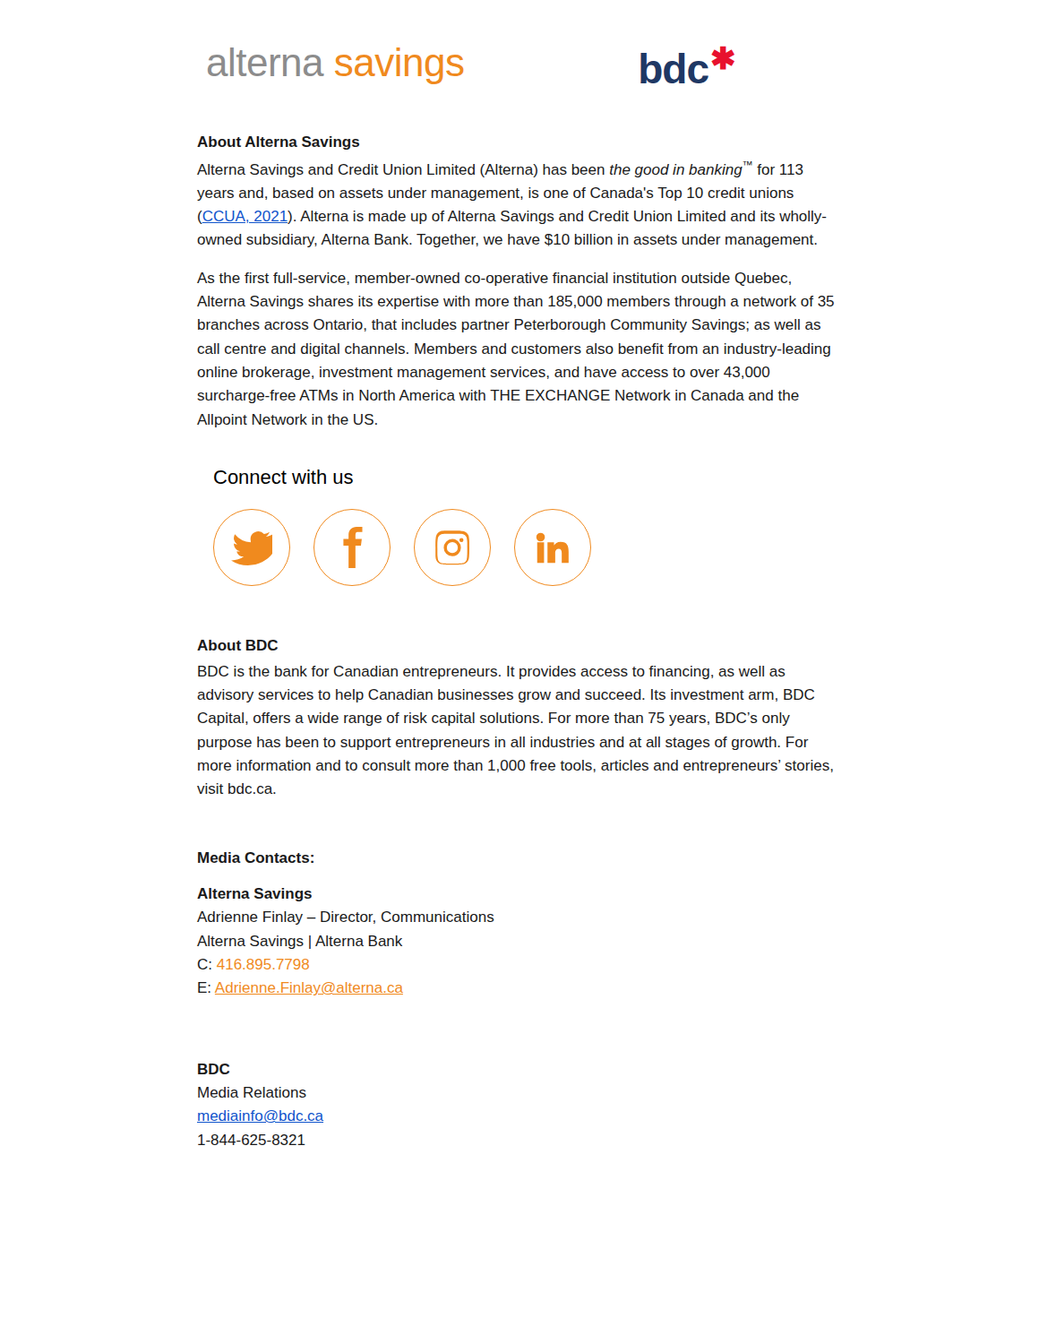alterna savings
bdc✱
About Alterna Savings
Alterna Savings and Credit Union Limited (Alterna) has been the good in banking™ for 113 years and, based on assets under management, is one of Canada's Top 10 credit unions (CCUA, 2021). Alterna is made up of Alterna Savings and Credit Union Limited and its wholly-owned subsidiary, Alterna Bank. Together, we have $10 billion in assets under management.
As the first full-service, member-owned co-operative financial institution outside Quebec, Alterna Savings shares its expertise with more than 185,000 members through a network of 35 branches across Ontario, that includes partner Peterborough Community Savings; as well as call centre and digital channels. Members and customers also benefit from an industry-leading online brokerage, investment management services, and have access to over 43,000 surcharge-free ATMs in North America with THE EXCHANGE Network in Canada and the Allpoint Network in the US.
Connect with us
About BDC
BDC is the bank for Canadian entrepreneurs. It provides access to financing, as well as advisory services to help Canadian businesses grow and succeed. Its investment arm, BDC Capital, offers a wide range of risk capital solutions. For more than 75 years, BDC’s only purpose has been to support entrepreneurs in all industries and at all stages of growth. For more information and to consult more than 1,000 free tools, articles and entrepreneurs’ stories, visit bdc.ca.
Media Contacts:
Alterna Savings
Adrienne Finlay – Director, Communications
Alterna Savings | Alterna Bank
C: 416.895.7798
E: Adrienne.Finlay@alterna.ca
BDC
Media Relations
mediainfo@bdc.ca
1-844-625-8321